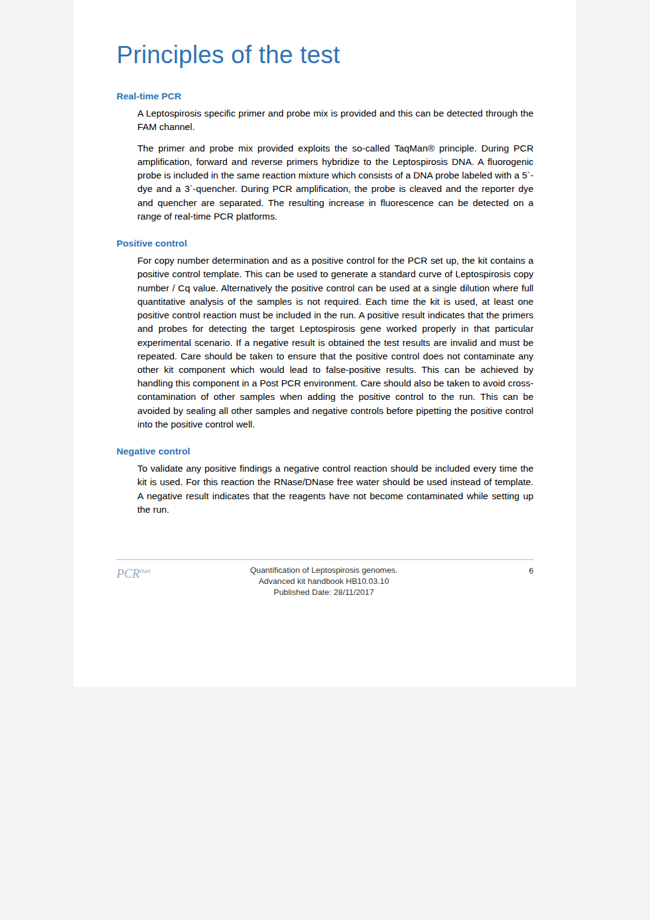Principles of the test
Real-time PCR
A Leptospirosis specific primer and probe mix is provided and this can be detected through the FAM channel.
The primer and probe mix provided exploits the so-called TaqMan® principle. During PCR amplification, forward and reverse primers hybridize to the Leptospirosis DNA. A fluorogenic probe is included in the same reaction mixture which consists of a DNA probe labeled with a 5`-dye and a 3`-quencher. During PCR amplification, the probe is cleaved and the reporter dye and quencher are separated. The resulting increase in fluorescence can be detected on a range of real-time PCR platforms.
Positive control
For copy number determination and as a positive control for the PCR set up, the kit contains a positive control template. This can be used to generate a standard curve of Leptospirosis copy number / Cq value. Alternatively the positive control can be used at a single dilution where full quantitative analysis of the samples is not required. Each time the kit is used, at least one positive control reaction must be included in the run. A positive result indicates that the primers and probes for detecting the target Leptospirosis gene worked properly in that particular experimental scenario. If a negative result is obtained the test results are invalid and must be repeated. Care should be taken to ensure that the positive control does not contaminate any other kit component which would lead to false-positive results. This can be achieved by handling this component in a Post PCR environment. Care should also be taken to avoid cross-contamination of other samples when adding the positive control to the run. This can be avoided by sealing all other samples and negative controls before pipetting the positive control into the positive control well.
Negative control
To validate any positive findings a negative control reaction should be included every time the kit is used. For this reaction the RNase/DNase free water should be used instead of template. A negative result indicates that the reagents have not become contaminated while setting up the run.
PCRmax
Quantification of Leptospirosis genomes.
Advanced kit handbook HB10.03.10
Published Date: 28/11/2017
6